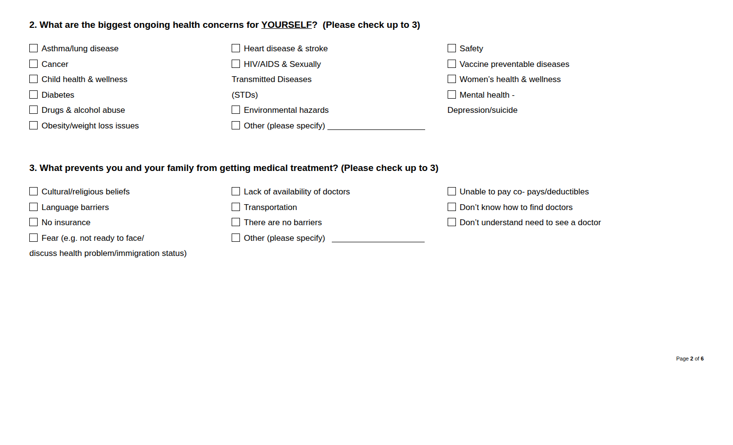2. What are the biggest ongoing health concerns for YOURSELF? (Please check up to 3)
| Asthma/lung disease | Heart disease & stroke | Safety |
| Cancer | HIV/AIDS & Sexually | Vaccine preventable diseases |
| Child health & wellness | Transmitted Diseases | Women’s health & wellness |
| Diabetes | (STDs) | Mental health - |
| Drugs & alcohol abuse | Environmental hazards | Depression/suicide |
| Obesity/weight loss issues | Other (please specify) |
3. What prevents you and your family from getting medical treatment? (Please check up to 3)
| Cultural/religious beliefs | Lack of availability of doctors | Unable to pay co- pays/deductibles |
| Language barriers | Transportation | Don’t know how to find doctors |
| No insurance | There are no barriers | Don’t understand need to see a doctor |
| Fear (e.g. not ready to face/ | Other (please specify) |
| discuss health problem/immigration status) | | |
Page 2 of 6